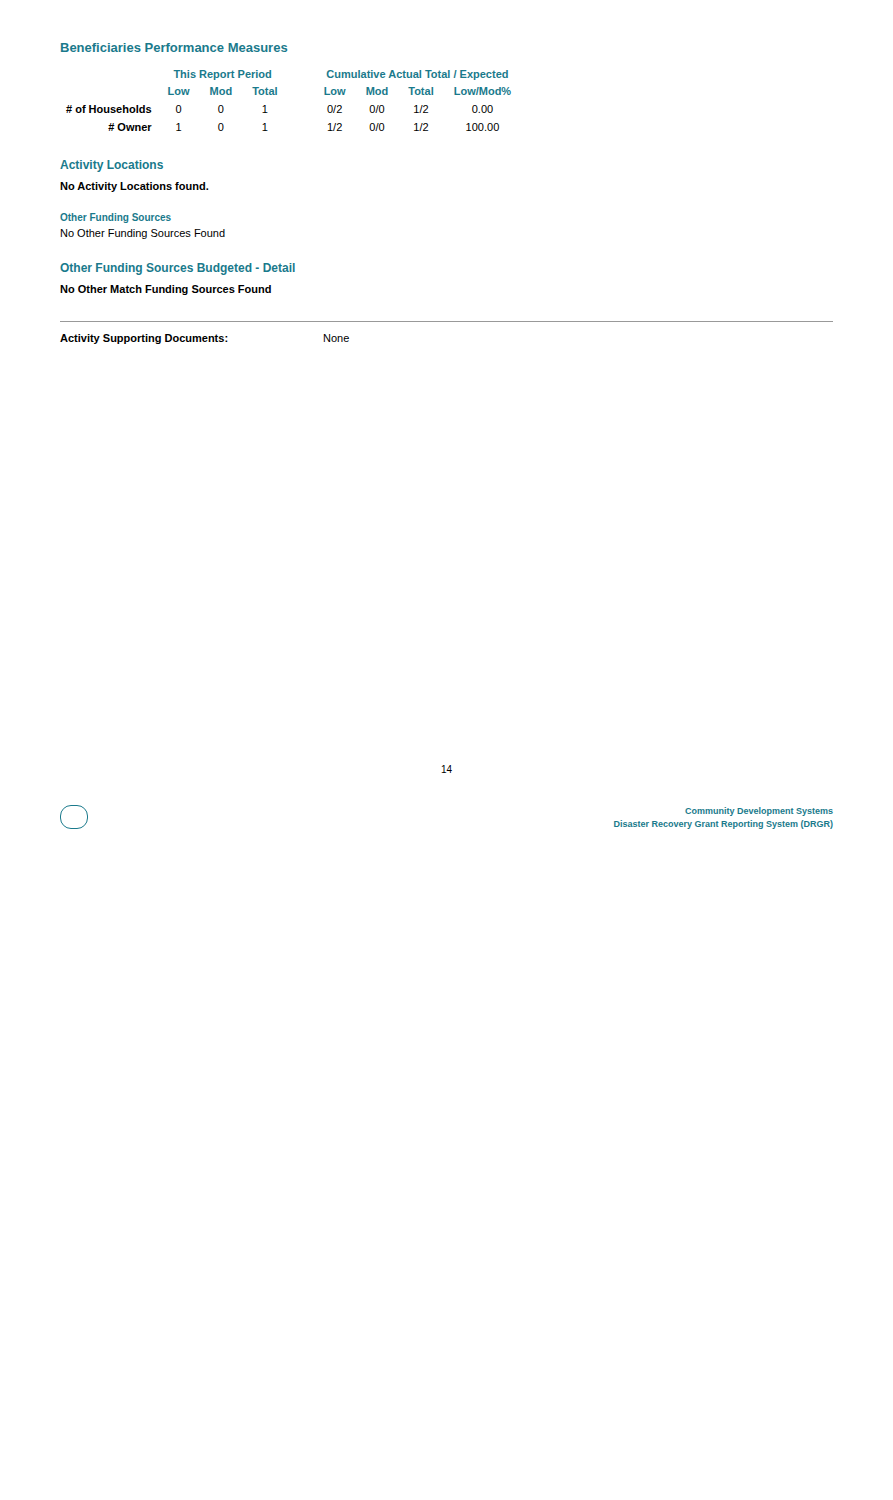Beneficiaries Performance Measures
| | This Report Period | | Cumulative Actual Total / Expected |
| --- | --- | --- | --- |
| | Low | Mod | Total | | Low | Mod | Total | Low/Mod% |
| # of Households | 0 | 0 | 1 | | 0/2 | 0/0 | 1/2 | 0.00 |
| # Owner | 1 | 0 | 1 | | 1/2 | 0/0 | 1/2 | 100.00 |
Activity Locations
No Activity Locations found.
Other Funding Sources
No Other Funding Sources Found
Other Funding Sources Budgeted - Detail
No Other Match Funding Sources Found
Activity Supporting Documents: None
14
Community Development Systems
Disaster Recovery Grant Reporting System (DRGR)